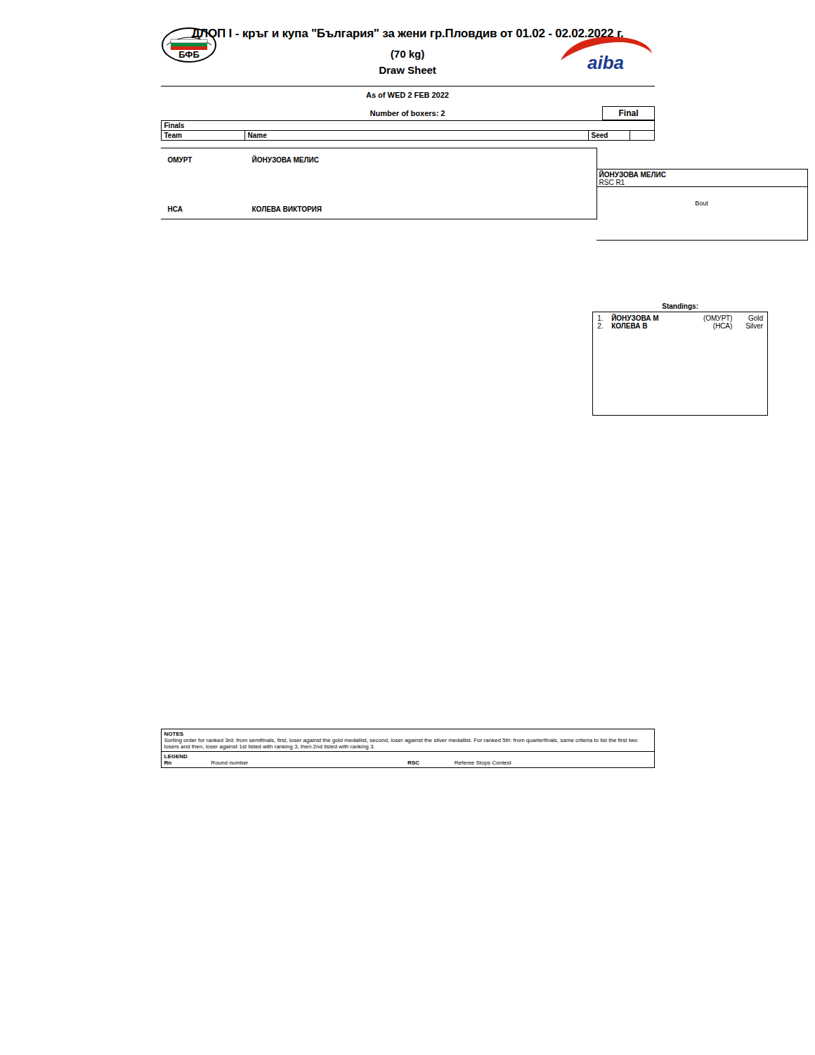БФБ aiba
ДЛОП I - кръг и купа "България" за жени гр.Пловдив от 01.02 - 02.02.2022 г.
(70 kg)
Draw Sheet
As of WED 2 FEB 2022
Final
Number of boxers: 2
| Finals |
| Team | Name | Seed | |
ОМУРТ
ЙОНУЗОВА МЕЛИС
НСА
КОЛЕВА ВИКТОРИЯ
ЙОНУЗОВА МЕЛИС
RSC R1
Bout
Standings:
| 1. | ЙОНУЗОВА М | (ОМУРТ) | Gold |
| 2. | КОЛЕВА В | (НСА) | Silver |
NOTES
Sorting order for ranked 3rd: from semifinals, first, loser against the gold medallist, second, loser against the silver medallist. For ranked 5th: from quarterfinals, same criteria to list the first two losers and then, loser against 1st listed with ranking 3, then 2nd listed with ranking 3.
LEGEND
| Rn | Round number | RSC | Referee Stops Contest |